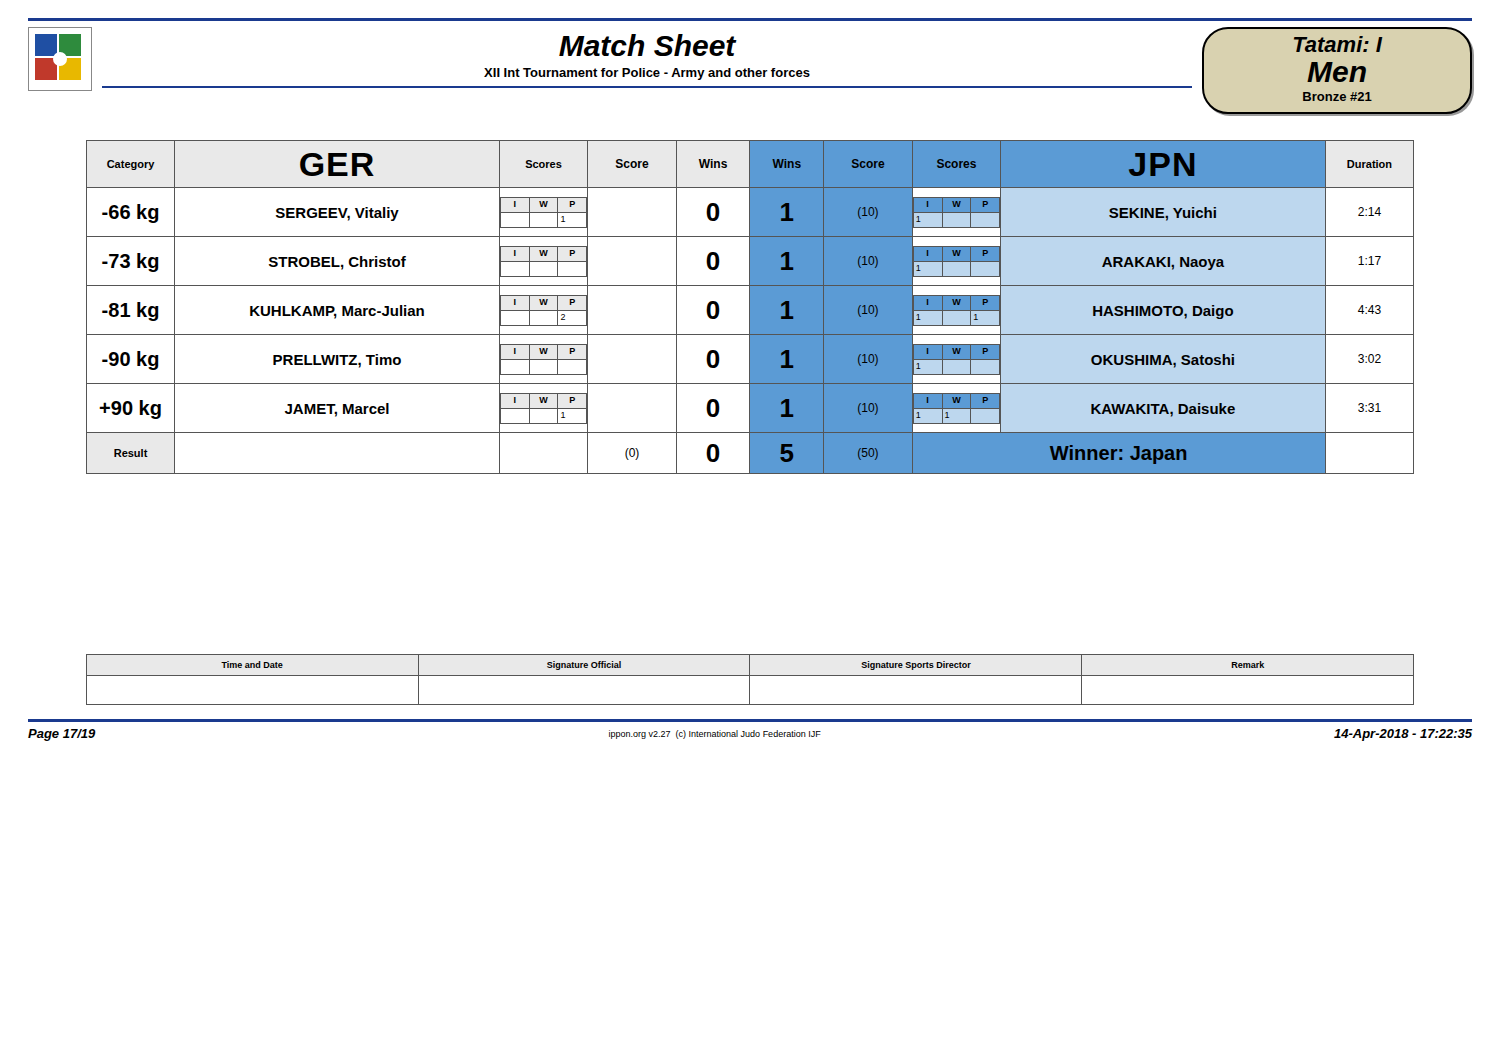Match Sheet
XII Int Tournament for Police - Army and other forces
Tatami: I
Men
Bronze #21
| Category | GER | Scores | Score | Wins | Wins | Score | Scores | JPN | Duration |
| --- | --- | --- | --- | --- | --- | --- | --- | --- | --- |
| -66 kg | SERGEEV, Vitaliy | / I / W / P / / / / 1 / | | 0 | 1 | (10) | / I / W / P / / 1 / / / | SEKINE, Yuichi | 2:14 |
| -73 kg | STROBEL, Christof | / I / W / P / | | 0 | 1 | (10) | / I / W / P / / 1 / / / | ARAKAKI, Naoya | 1:17 |
| -81 kg | KUHLKAMP, Marc-Julian | / I / W / P / / / / 2 / | | 0 | 1 | (10) | / I / W / P / / 1 / / 1 / | HASHIMOTO, Daigo | 4:43 |
| -90 kg | PRELLWITZ, Timo | / I / W / P / | | 0 | 1 | (10) | / I / W / P / / 1 / / / | OKUSHIMA, Satoshi | 3:02 |
| +90 kg | JAMET, Marcel | / I / W / P / / / / 1 / | | 0 | 1 | (10) | / I / W / P / / 1 / 1 / / | KAWAKITA, Daisuke | 3:31 |
| Result | | | (0) | 0 | 5 | (50) | Winner: Japan | |
| Time and Date | Signature Official | Signature Sports Director | Remark |
| --- | --- | --- | --- |
Page 17/19
ippon.org v2.27 (c) International Judo Federation IJF
14-Apr-2018 - 17:22:35